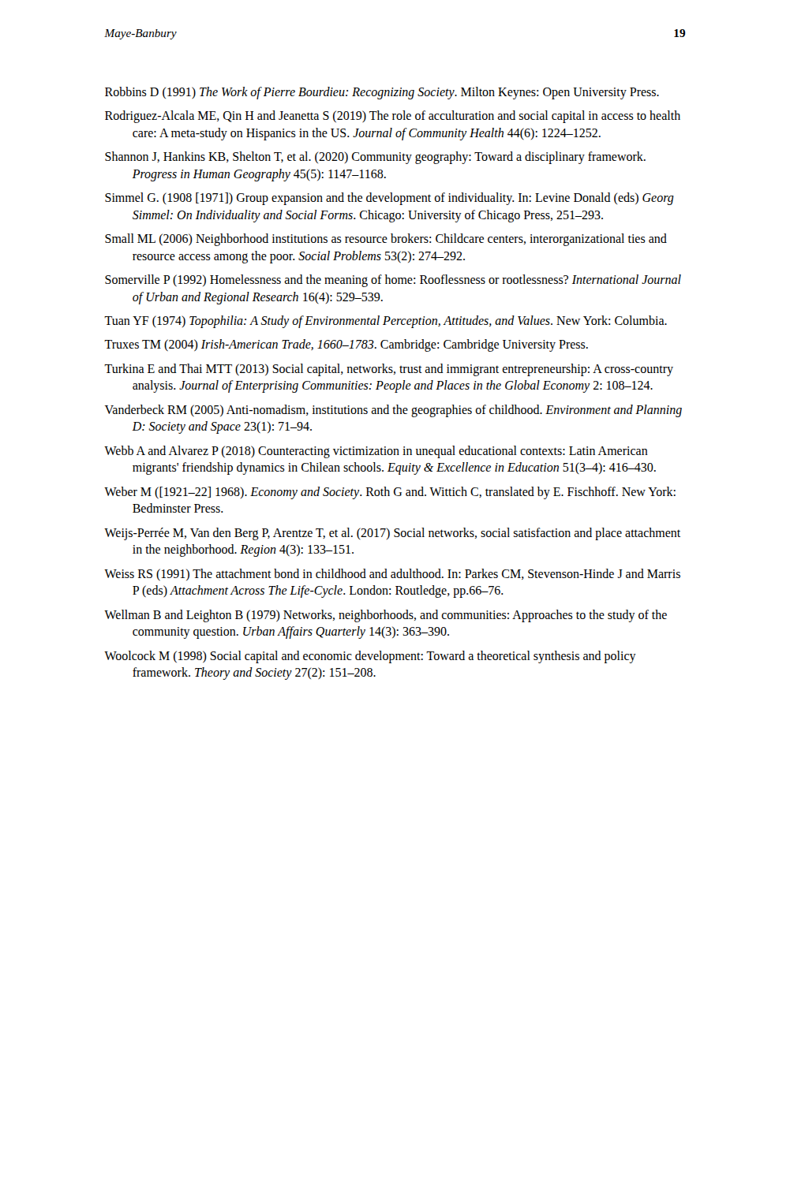Maye-Banbury 19
Robbins D (1991) The Work of Pierre Bourdieu: Recognizing Society. Milton Keynes: Open University Press.
Rodriguez-Alcala ME, Qin H and Jeanetta S (2019) The role of acculturation and social capital in access to health care: A meta-study on Hispanics in the US. Journal of Community Health 44(6): 1224–1252.
Shannon J, Hankins KB, Shelton T, et al. (2020) Community geography: Toward a disciplinary framework. Progress in Human Geography 45(5): 1147–1168.
Simmel G. (1908 [1971]) Group expansion and the development of individuality. In: Levine Donald (eds) Georg Simmel: On Individuality and Social Forms. Chicago: University of Chicago Press, 251–293.
Small ML (2006) Neighborhood institutions as resource brokers: Childcare centers, interorganizational ties and resource access among the poor. Social Problems 53(2): 274–292.
Somerville P (1992) Homelessness and the meaning of home: Rooflessness or rootlessness? International Journal of Urban and Regional Research 16(4): 529–539.
Tuan YF (1974) Topophilia: A Study of Environmental Perception, Attitudes, and Values. New York: Columbia.
Truxes TM (2004) Irish-American Trade, 1660–1783. Cambridge: Cambridge University Press.
Turkina E and Thai MTT (2013) Social capital, networks, trust and immigrant entrepreneurship: A cross-country analysis. Journal of Enterprising Communities: People and Places in the Global Economy 2: 108–124.
Vanderbeck RM (2005) Anti-nomadism, institutions and the geographies of childhood. Environment and Planning D: Society and Space 23(1): 71–94.
Webb A and Alvarez P (2018) Counteracting victimization in unequal educational contexts: Latin American migrants' friendship dynamics in Chilean schools. Equity & Excellence in Education 51(3–4): 416–430.
Weber M ([1921–22] 1968). Economy and Society. Roth G and. Wittich C, translated by E. Fischhoff. New York: Bedminster Press.
Weijs-Perrée M, Van den Berg P, Arentze T, et al. (2017) Social networks, social satisfaction and place attachment in the neighborhood. Region 4(3): 133–151.
Weiss RS (1991) The attachment bond in childhood and adulthood. In: Parkes CM, Stevenson-Hinde J and Marris P (eds) Attachment Across The Life-Cycle. London: Routledge, pp.66–76.
Wellman B and Leighton B (1979) Networks, neighborhoods, and communities: Approaches to the study of the community question. Urban Affairs Quarterly 14(3): 363–390.
Woolcock M (1998) Social capital and economic development: Toward a theoretical synthesis and policy framework. Theory and Society 27(2): 151–208.